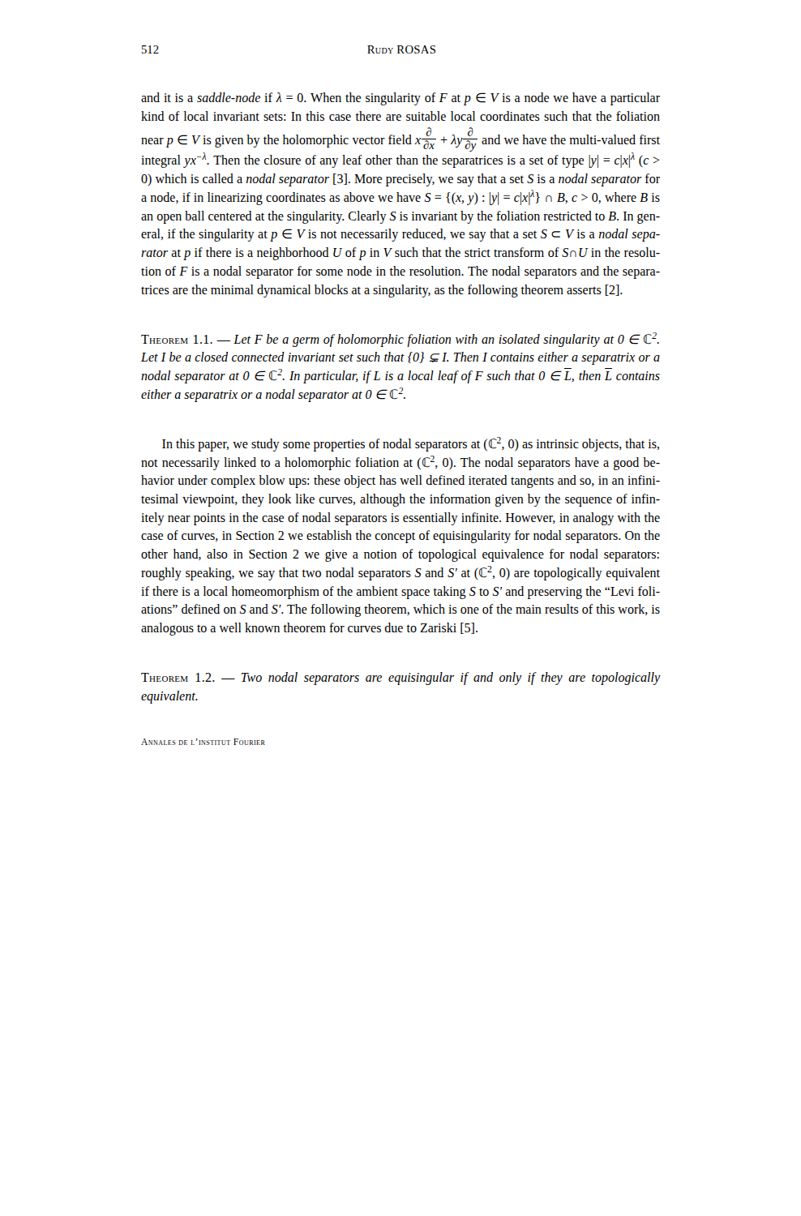512 Rudy ROSAS
and it is a saddle-node if λ = 0. When the singularity of F at p ∈ V is a node we have a particular kind of local invariant sets: In this case there are suitable local coordinates such that the foliation near p ∈ V is given by the holomorphic vector field x∂∂x + λy∂∂y and we have the multi-valued first integral yx−λ. Then the closure of any leaf other than the separatrices is a set of type |y| = c|x|λ (c > 0) which is called a nodal separator [3]. More precisely, we say that a set S is a nodal separator for a node, if in linearizing coordinates as above we have S = {(x, y) : |y| = c|x|λ} ∩ B, c > 0, where B is an open ball centered at the singularity. Clearly S is invariant by the foliation restricted to B. In general, if the singularity at p ∈ V is not necessarily reduced, we say that a set S ⊂ V is a nodal separator at p if there is a neighborhood U of p in V such that the strict transform of S∩U in the resolution of F is a nodal separator for some node in the resolution. The nodal separators and the separatrices are the minimal dynamical blocks at a singularity, as the following theorem asserts [2].
Theorem 1.1. — Let F be a germ of holomorphic foliation with an isolated singularity at 0 ∈ ℂ2. Let I be a closed connected invariant set such that {0} ⊊ I. Then I contains either a separatrix or a nodal separator at 0 ∈ ℂ2. In particular, if L is a local leaf of F such that 0 ∈ L, then L contains either a separatrix or a nodal separator at 0 ∈ ℂ2.
In this paper, we study some properties of nodal separators at (ℂ2, 0) as intrinsic objects, that is, not necessarily linked to a holomorphic foliation at (ℂ2, 0). The nodal separators have a good behavior under complex blow ups: these object has well defined iterated tangents and so, in an infinitesimal viewpoint, they look like curves, although the information given by the sequence of infinitely near points in the case of nodal separators is essentially infinite. However, in analogy with the case of curves, in Section 2 we establish the concept of equisingularity for nodal separators. On the other hand, also in Section 2 we give a notion of topological equivalence for nodal separators: roughly speaking, we say that two nodal separators S and S′ at (ℂ2, 0) are topologically equivalent if there is a local homeomorphism of the ambient space taking S to S′ and preserving the “Levi foliations” defined on S and S′. The following theorem, which is one of the main results of this work, is analogous to a well known theorem for curves due to Zariski [5].
Theorem 1.2. — Two nodal separators are equisingular if and only if they are topologically equivalent.
Annales de l’institut Fourier